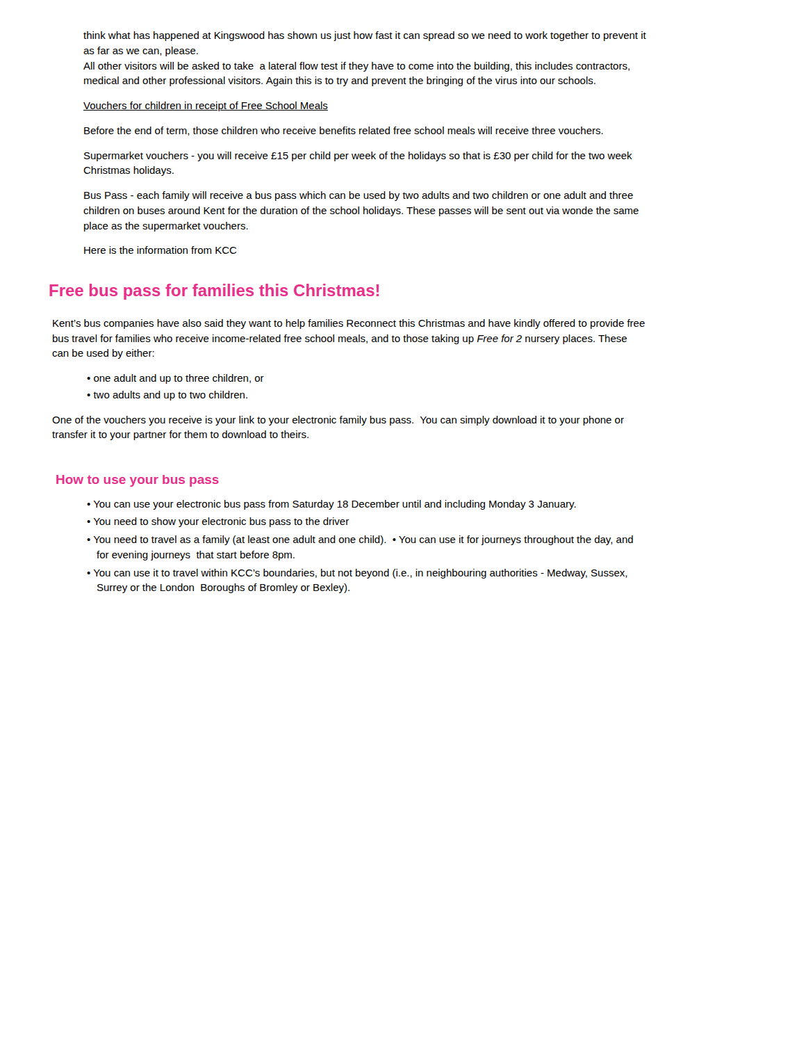think what has happened at Kingswood has shown us just how fast it can spread so we need to work together to prevent it as far as we can, please.
All other visitors will be asked to take a lateral flow test if they have to come into the building, this includes contractors, medical and other professional visitors. Again this is to try and prevent the bringing of the virus into our schools.
Vouchers for children in receipt of Free School Meals
Before the end of term, those children who receive benefits related free school meals will receive three vouchers.
Supermarket vouchers - you will receive £15 per child per week of the holidays so that is £30 per child for the two week Christmas holidays.
Bus Pass - each family will receive a bus pass which can be used by two adults and two children or one adult and three children on buses around Kent for the duration of the school holidays. These passes will be sent out via wonde the same place as the supermarket vouchers.
Here is the information from KCC
Free bus pass for families this Christmas!
Kent’s bus companies have also said they want to help families Reconnect this Christmas and have kindly offered to provide free bus travel for families who receive income-related free school meals, and to those taking up Free for 2 nursery places. These can be used by either:
one adult and up to three children, or
two adults and up to two children.
One of the vouchers you receive is your link to your electronic family bus pass. You can simply download it to your phone or transfer it to your partner for them to download to theirs.
How to use your bus pass
• You can use your electronic bus pass from Saturday 18 December until and including Monday 3 January.
• You need to show your electronic bus pass to the driver
• You need to travel as a family (at least one adult and one child). • You can use it for journeys throughout the day, and for evening journeys that start before 8pm.
• You can use it to travel within KCC’s boundaries, but not beyond (i.e., in neighbouring authorities - Medway, Sussex, Surrey or the London Boroughs of Bromley or Bexley).